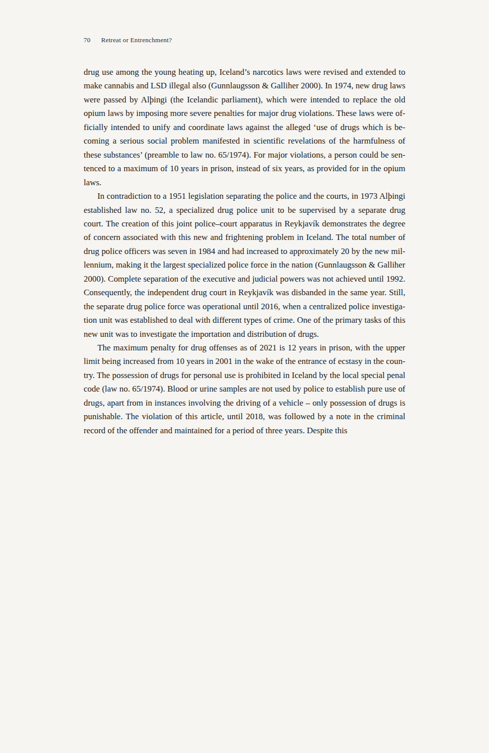70 Retreat or Entrenchment?
drug use among the young heating up, Iceland’s narcotics laws were revised and extended to make cannabis and LSD illegal also (Gunnlaugsson & Galliher 2000). In 1974, new drug laws were passed by Alþingi (the Icelandic parliament), which were intended to replace the old opium laws by imposing more severe penalties for major drug violations. These laws were officially intended to unify and coordinate laws against the alleged ‘use of drugs which is becoming a serious social problem manifested in scientific revelations of the harmfulness of these substances’ (preamble to law no. 65/1974). For major violations, a person could be sentenced to a maximum of 10 years in prison, instead of six years, as provided for in the opium laws.
In contradiction to a 1951 legislation separating the police and the courts, in 1973 Alþingi established law no. 52, a specialized drug police unit to be supervised by a separate drug court. The creation of this joint police–court apparatus in Reykjavík demonstrates the degree of concern associated with this new and frightening problem in Iceland. The total number of drug police officers was seven in 1984 and had increased to approximately 20 by the new millennium, making it the largest specialized police force in the nation (Gunnlaugsson & Galliher 2000). Complete separation of the executive and judicial powers was not achieved until 1992. Consequently, the independent drug court in Reykjavík was disbanded in the same year. Still, the separate drug police force was operational until 2016, when a centralized police investigation unit was established to deal with different types of crime. One of the primary tasks of this new unit was to investigate the importation and distribution of drugs.
The maximum penalty for drug offenses as of 2021 is 12 years in prison, with the upper limit being increased from 10 years in 2001 in the wake of the entrance of ecstasy in the country. The possession of drugs for personal use is prohibited in Iceland by the local special penal code (law no. 65/1974). Blood or urine samples are not used by police to establish pure use of drugs, apart from in instances involving the driving of a vehicle – only possession of drugs is punishable. The violation of this article, until 2018, was followed by a note in the criminal record of the offender and maintained for a period of three years. Despite this